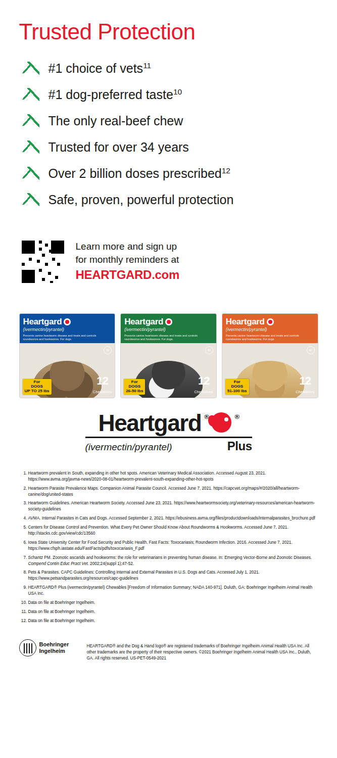Trusted Protection
#1 choice of vets11
#1 dog-preferred taste10
The only real-beef chew
Trusted for over 34 years
Over 2 billion doses prescribed12
Safe, proven, powerful protection
Learn more and sign up
for monthly reminders at HEARTGARD.com
Heartgard
(ivermectin/pyrantel)
Prevents canine heartworm disease and treats and controls roundworms and hookworms. For dogs.
For
DOGS
UP TO 25 lbs
12 Chewables
BI
Heartgard
(ivermectin/pyrantel)
Prevents canine heartworm disease and treats and controls roundworms and hookworms. For dogs.
For
DOGS
26-50 lbs
12 Chewables
BI
Heartgard
(ivermectin/pyrantel)
Prevents canine heartworm disease and treats and controls roundworms and hookworms. For dogs.
For
DOGS
51-100 lbs
12 Chewables
BI
Heartgard® ®
(ivermectin/pyrantel) Plus
Heartworm prevalent in South, expanding in other hot spots. American Veterinary Medical Association. Accessed August 23, 2021. https://www.avma.org/javma-news/2020-08-01/heartworm-prevalent-south-expanding-other-hot-spots
Heartworm Parasite Prevalence Maps. Companion Animal Parasite Council. Accessed June 7, 2021. https://capcvet.org/maps/#/2020/all/heartworm-canine/dog/united-states
Heartworm Guidelines. American Heartworm Society. Accessed June 23, 2021. https://www.heartwormsociety.org/veterinary-resources/american-heartworm-society-guidelines
AVMA. Internal Parasites in Cats and Dogs. Accessed September 2, 2021. https://ebusiness.avma.org/files/productdownloads/internalparasites_brochure.pdf
Centers for Disease Control and Prevention. What Every Pet Owner Should Know About Roundworms & Hookworms. Accessed June 7, 2021. http://stacks.cdc.gov/view/cdc/13560
Iowa State University Center for Food Security and Public Health. Fast Facts: Toxocariasis; Roundworm Infection. 2016. Accessed June 7, 2021. https://www.cfsph.iastate.edu/FastFacts/pdfs/toxocariasis_F.pdf
Schantz PM. Zoonotic ascarids and hookworms: the role for veterinarians in preventing human disease. In: Emerging Vector-Borne and Zoonotic Diseases. Compend Contin Educ Pract Vet. 2002;24(suppl 1);47-52.
Pets & Parasites. CAPC Guidelines: Controlling Internal and External Parasites in U.S. Dogs and Cats. Accessed July 1, 2021. https://www.petsandparasites.org/resources/capc-guidelines
HEARTGARD® Plus (ivermectin/pyrantel) Chewables [Freedom of Information Summary; NADA 140-971]. Duluth, GA: Boehringer Ingelheim Animal Health USA Inc.
Data on file at Boehringer Ingelheim.
Data on file at Boehringer Ingelheim.
Data on file at Boehringer Ingelheim.
Boehringer
Ingelheim
HEARTGARD® and the Dog & Hand logo® are registered trademarks of Boehringer Ingelheim Animal Health USA Inc. All other trademarks are the property of their respective owners. ©2021 Boehringer Ingelheim Animal Health USA Inc., Duluth, GA. All rights reserved. US-PET-0549-2021